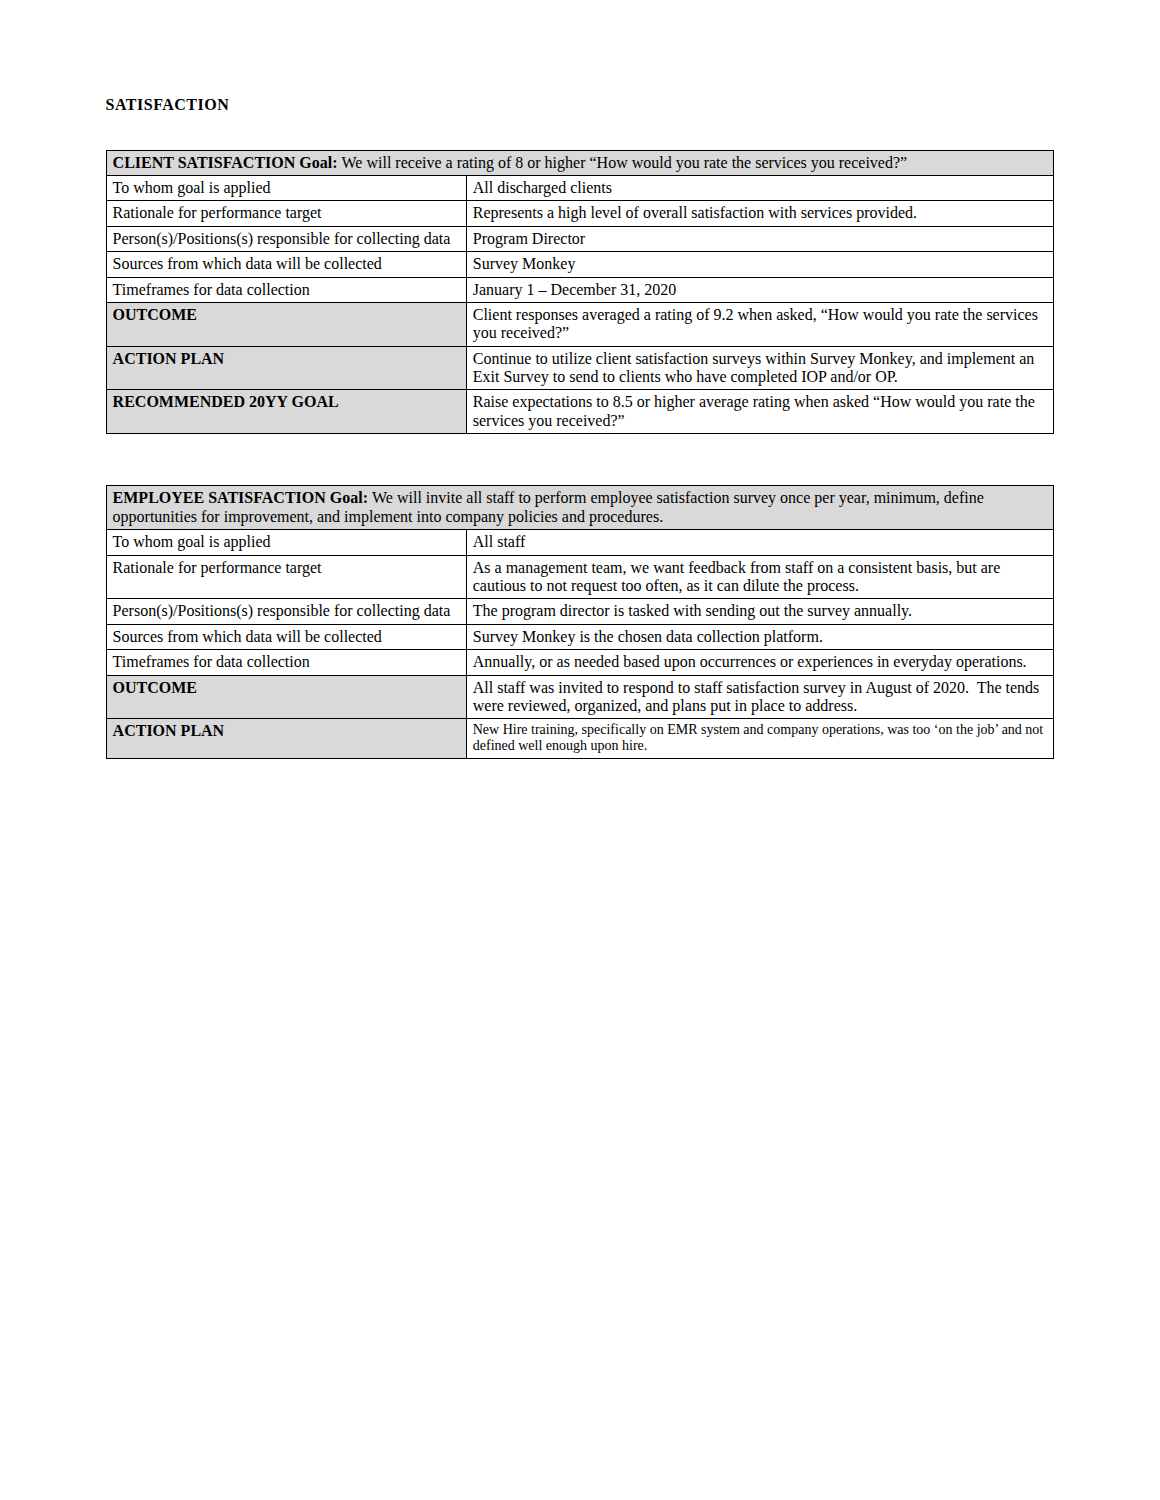SATISFACTION
| CLIENT SATISFACTION Goal: We will receive a rating of 8 or higher “How would you rate the services you received?” |
| To whom goal is applied | All discharged clients |
| Rationale for performance target | Represents a high level of overall satisfaction with services provided. |
| Person(s)/Positions(s) responsible for collecting data | Program Director |
| Sources from which data will be collected | Survey Monkey |
| Timeframes for data collection | January 1 – December 31, 2020 |
| OUTCOME | Client responses averaged a rating of 9.2 when asked, “How would you rate the services you received?” |
| ACTION PLAN | Continue to utilize client satisfaction surveys within Survey Monkey, and implement an Exit Survey to send to clients who have completed IOP and/or OP. |
| RECOMMENDED 20YY GOAL | Raise expectations to 8.5 or higher average rating when asked “How would you rate the services you received?” |
| EMPLOYEE SATISFACTION Goal: We will invite all staff to perform employee satisfaction survey once per year, minimum, define opportunities for improvement, and implement into company policies and procedures. |
| To whom goal is applied | All staff |
| Rationale for performance target | As a management team, we want feedback from staff on a consistent basis, but are cautious to not request too often, as it can dilute the process. |
| Person(s)/Positions(s) responsible for collecting data | The program director is tasked with sending out the survey annually. |
| Sources from which data will be collected | Survey Monkey is the chosen data collection platform. |
| Timeframes for data collection | Annually, or as needed based upon occurrences or experiences in everyday operations. |
| OUTCOME | All staff was invited to respond to staff satisfaction survey in August of 2020. The tends were reviewed, organized, and plans put in place to address. |
| ACTION PLAN | New Hire training, specifically on EMR system and company operations, was too ‘on the job’ and not defined well enough upon hire. |